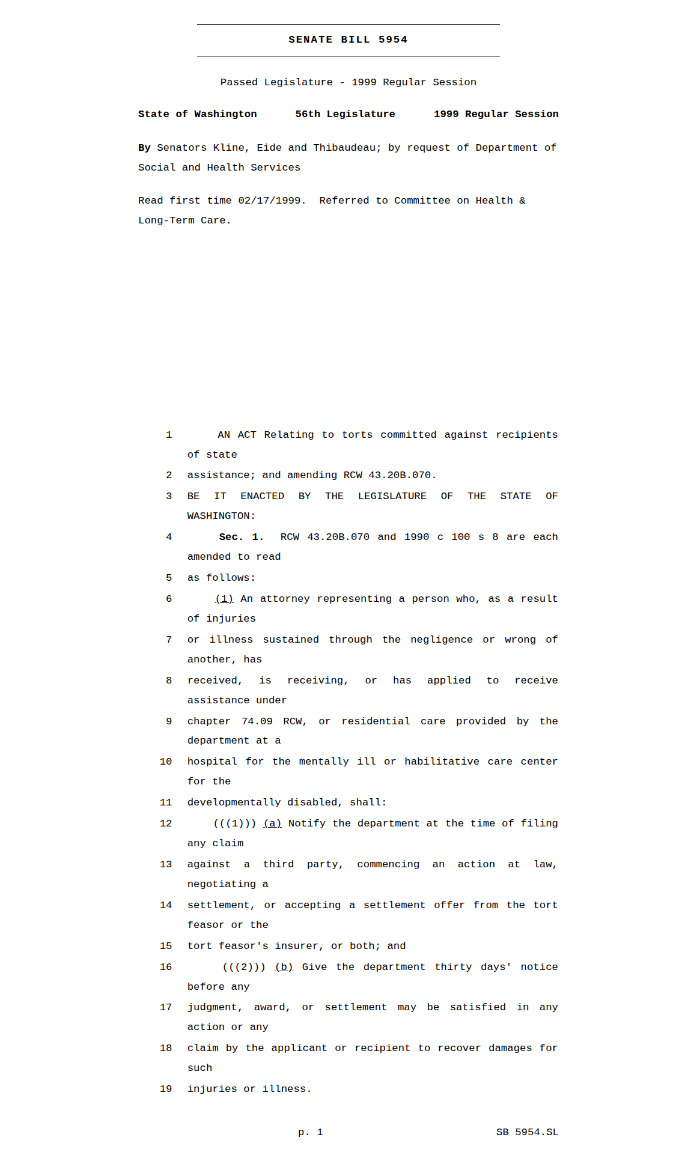SENATE BILL 5954
Passed Legislature - 1999 Regular Session
State of Washington 56th Legislature 1999 Regular Session
By Senators Kline, Eide and Thibaudeau; by request of Department of Social and Health Services
Read first time 02/17/1999. Referred to Committee on Health & Long-Term Care.
| 1 | AN ACT Relating to torts committed against recipients of state |
| 2 | assistance; and amending RCW 43.20B.070. |
| 3 | BE IT ENACTED BY THE LEGISLATURE OF THE STATE OF WASHINGTON: |
| 4 | Sec. 1. RCW 43.20B.070 and 1990 c 100 s 8 are each amended to read |
| 5 | as follows: |
| 6 | (1) An attorney representing a person who, as a result of injuries |
| 7 | or illness sustained through the negligence or wrong of another, has |
| 8 | received, is receiving, or has applied to receive assistance under |
| 9 | chapter 74.09 RCW, or residential care provided by the department at a |
| 10 | hospital for the mentally ill or habilitative care center for the |
| 11 | developmentally disabled, shall: |
| 12 | (((1))) (a) Notify the department at the time of filing any claim |
| 13 | against a third party, commencing an action at law, negotiating a |
| 14 | settlement, or accepting a settlement offer from the tort feasor or the |
| 15 | tort feasor's insurer, or both; and |
| 16 | (((2))) (b) Give the department thirty days' notice before any |
| 17 | judgment, award, or settlement may be satisfied in any action or any |
| 18 | claim by the applicant or recipient to recover damages for such |
| 19 | injuries or illness. |
p. 1 SB 5954.SL